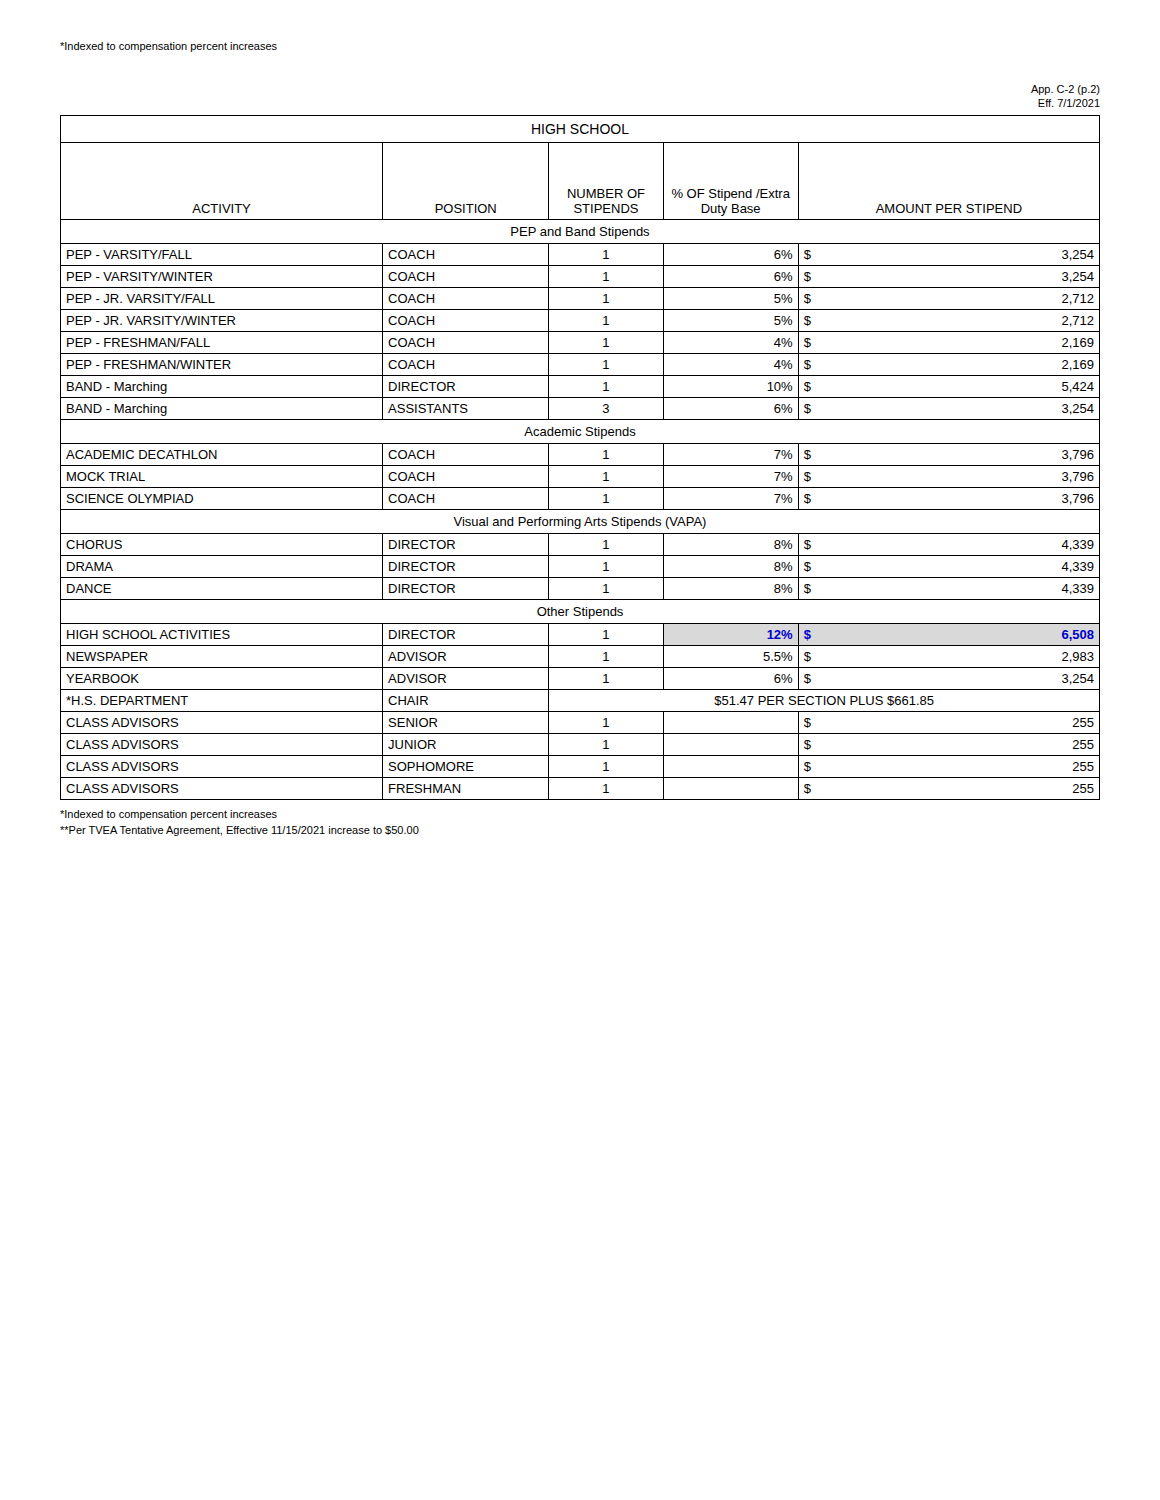*Indexed to compensation percent increases
App. C-2 (p.2)
Eff. 7/1/2021
| HIGH SCHOOL |
| ACTIVITY | POSITION | NUMBER OF STIPENDS | % OF Stipend /Extra Duty Base | AMOUNT PER STIPEND |
| PEP and Band Stipends |
| PEP - VARSITY/FALL | COACH | 1 | 6% | $ 3,254 |
| PEP - VARSITY/WINTER | COACH | 1 | 6% | $ 3,254 |
| PEP - JR. VARSITY/FALL | COACH | 1 | 5% | $ 2,712 |
| PEP - JR. VARSITY/WINTER | COACH | 1 | 5% | $ 2,712 |
| PEP - FRESHMAN/FALL | COACH | 1 | 4% | $ 2,169 |
| PEP - FRESHMAN/WINTER | COACH | 1 | 4% | $ 2,169 |
| BAND - Marching | DIRECTOR | 1 | 10% | $ 5,424 |
| BAND - Marching | ASSISTANTS | 3 | 6% | $ 3,254 |
| Academic Stipends |
| ACADEMIC DECATHLON | COACH | 1 | 7% | $ 3,796 |
| MOCK TRIAL | COACH | 1 | 7% | $ 3,796 |
| SCIENCE OLYMPIAD | COACH | 1 | 7% | $ 3,796 |
| Visual and Performing Arts Stipends (VAPA) |
| CHORUS | DIRECTOR | 1 | 8% | $ 4,339 |
| DRAMA | DIRECTOR | 1 | 8% | $ 4,339 |
| DANCE | DIRECTOR | 1 | 8% | $ 4,339 |
| Other Stipends |
| HIGH SCHOOL ACTIVITIES | DIRECTOR | 1 | 12% | $ 6,508 |
| NEWSPAPER | ADVISOR | 1 | 5.5% | $ 2,983 |
| YEARBOOK | ADVISOR | 1 | 6% | $ 3,254 |
| *H.S. DEPARTMENT | CHAIR | $51.47 PER SECTION PLUS $661.85 |
| CLASS ADVISORS | SENIOR | 1 | | $ 255 |
| CLASS ADVISORS | JUNIOR | 1 | | $ 255 |
| CLASS ADVISORS | SOPHOMORE | 1 | | $ 255 |
| CLASS ADVISORS | FRESHMAN | 1 | | $ 255 |
*Indexed to compensation percent increases
**Per TVEA Tentative Agreement, Effective 11/15/2021 increase to $50.00